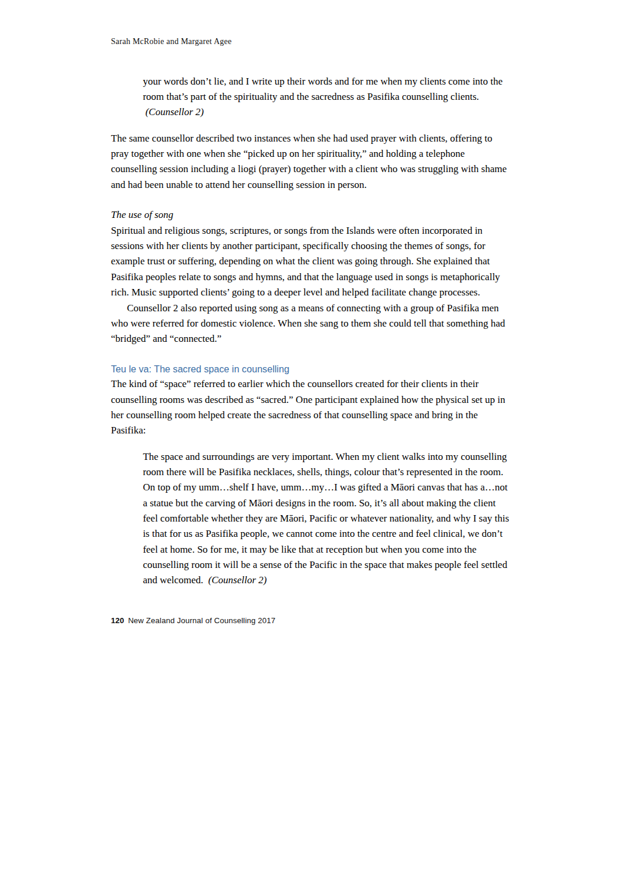Sarah McRobie and Margaret Agee
your words don’t lie, and I write up their words and for me when my clients come into the room that’s part of the spirituality and the sacredness as Pasifika counselling clients. (Counsellor 2)
The same counsellor described two instances when she had used prayer with clients, offering to pray together with one when she “picked up on her spirituality,” and holding a telephone counselling session including a liogi (prayer) together with a client who was struggling with shame and had been unable to attend her counselling session in person.
The use of song
Spiritual and religious songs, scriptures, or songs from the Islands were often incorporated in sessions with her clients by another participant, specifically choosing the themes of songs, for example trust or suffering, depending on what the client was going through. She explained that Pasifika peoples relate to songs and hymns, and that the language used in songs is metaphorically rich. Music supported clients’ going to a deeper level and helped facilitate change processes.
Counsellor 2 also reported using song as a means of connecting with a group of Pasifika men who were referred for domestic violence. When she sang to them she could tell that something had “bridged” and “connected.”
Teu le va: The sacred space in counselling
The kind of “space” referred to earlier which the counsellors created for their clients in their counselling rooms was described as “sacred.” One participant explained how the physical set up in her counselling room helped create the sacredness of that counselling space and bring in the Pasifika:
The space and surroundings are very important. When my client walks into my counselling room there will be Pasifika necklaces, shells, things, colour that’s represented in the room. On top of my umm…shelf I have, umm…my…I was gifted a Māori canvas that has a…not a statue but the carving of Māori designs in the room. So, it’s all about making the client feel comfortable whether they are Māori, Pacific or whatever nationality, and why I say this is that for us as Pasifika people, we cannot come into the centre and feel clinical, we don’t feel at home. So for me, it may be like that at reception but when you come into the counselling room it will be a sense of the Pacific in the space that makes people feel settled and welcomed. (Counsellor 2)
120 New Zealand Journal of Counselling 2017